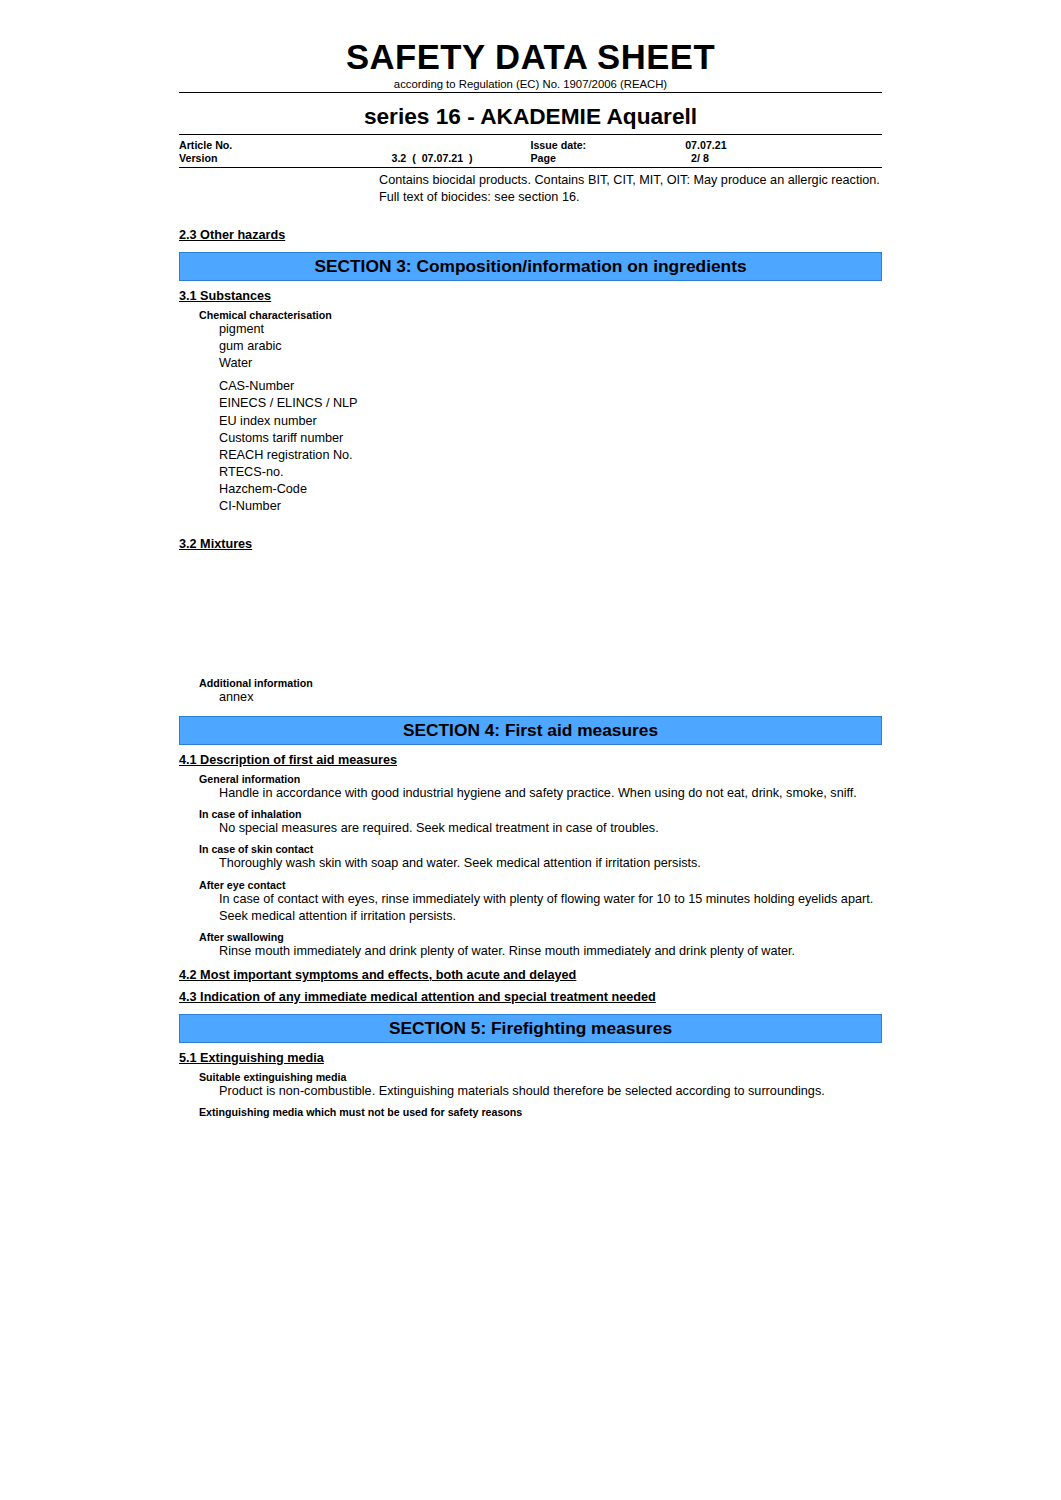SAFETY DATA SHEET
according to Regulation (EC) No. 1907/2006 (REACH)
series 16 - AKADEMIE Aquarell
| Article No. | | Issue date: | 07.07.21 |
| Version | 3.2 ( 07.07.21 ) | Page | 2/ 8 |
Contains biocidal products. Contains BIT, CIT, MIT, OIT: May produce an allergic reaction.
Full text of biocides: see section 16.
2.3 Other hazards
SECTION 3: Composition/information on ingredients
3.1 Substances
Chemical characterisation
pigment
gum arabic
Water
CAS-Number
EINECS / ELINCS / NLP
EU index number
Customs tariff number
REACH registration No.
RTECS-no.
Hazchem-Code
CI-Number
3.2 Mixtures
Additional information
annex
SECTION 4: First aid measures
4.1 Description of first aid measures
General information
Handle in accordance with good industrial hygiene and safety practice. When using do not eat, drink, smoke, sniff.
In case of inhalation
No special measures are required. Seek medical treatment in case of troubles.
In case of skin contact
Thoroughly wash skin with soap and water. Seek medical attention if irritation persists.
After eye contact
In case of contact with eyes, rinse immediately with plenty of flowing water for 10 to 15 minutes holding eyelids apart.
Seek medical attention if irritation persists.
After swallowing
Rinse mouth immediately and drink plenty of water. Rinse mouth immediately and drink plenty of water.
4.2 Most important symptoms and effects, both acute and delayed
4.3 Indication of any immediate medical attention and special treatment needed
SECTION 5: Firefighting measures
5.1 Extinguishing media
Suitable extinguishing media
Product is non-combustible. Extinguishing materials should therefore be selected according to surroundings.
Extinguishing media which must not be used for safety reasons